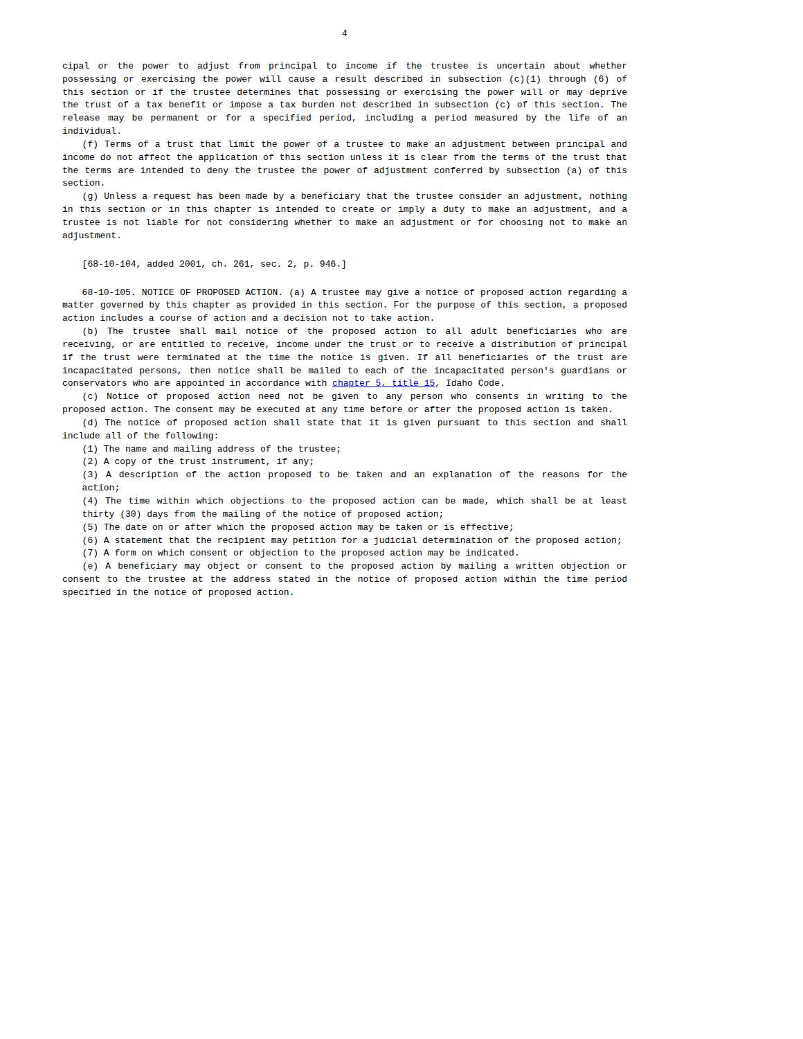4
cipal or the power to adjust from principal to income if the trustee is uncertain about whether possessing or exercising the power will cause a result described in subsection (c)(1) through (6) of this section or if the trustee determines that possessing or exercising the power will or may deprive the trust of a tax benefit or impose a tax burden not described in subsection (c) of this section. The release may be permanent or for a specified period, including a period measured by the life of an individual.
(f) Terms of a trust that limit the power of a trustee to make an adjustment between principal and income do not affect the application of this section unless it is clear from the terms of the trust that the terms are intended to deny the trustee the power of adjustment conferred by subsection (a) of this section.
(g) Unless a request has been made by a beneficiary that the trustee consider an adjustment, nothing in this section or in this chapter is intended to create or imply a duty to make an adjustment, and a trustee is not liable for not considering whether to make an adjustment or for choosing not to make an adjustment.
[68-10-104, added 2001, ch. 261, sec. 2, p. 946.]
68-10-105. NOTICE OF PROPOSED ACTION. (a) A trustee may give a notice of proposed action regarding a matter governed by this chapter as provided in this section. For the purpose of this section, a proposed action includes a course of action and a decision not to take action.
(b) The trustee shall mail notice of the proposed action to all adult beneficiaries who are receiving, or are entitled to receive, income under the trust or to receive a distribution of principal if the trust were terminated at the time the notice is given. If all beneficiaries of the trust are incapacitated persons, then notice shall be mailed to each of the incapacitated person's guardians or conservators who are appointed in accordance with chapter 5, title 15, Idaho Code.
(c) Notice of proposed action need not be given to any person who consents in writing to the proposed action. The consent may be executed at any time before or after the proposed action is taken.
(d) The notice of proposed action shall state that it is given pursuant to this section and shall include all of the following:
(1) The name and mailing address of the trustee;
(2) A copy of the trust instrument, if any;
(3) A description of the action proposed to be taken and an explanation of the reasons for the action;
(4) The time within which objections to the proposed action can be made, which shall be at least thirty (30) days from the mailing of the notice of proposed action;
(5) The date on or after which the proposed action may be taken or is effective;
(6) A statement that the recipient may petition for a judicial determination of the proposed action;
(7) A form on which consent or objection to the proposed action may be indicated.
(e) A beneficiary may object or consent to the proposed action by mailing a written objection or consent to the trustee at the address stated in the notice of proposed action within the time period specified in the notice of proposed action.